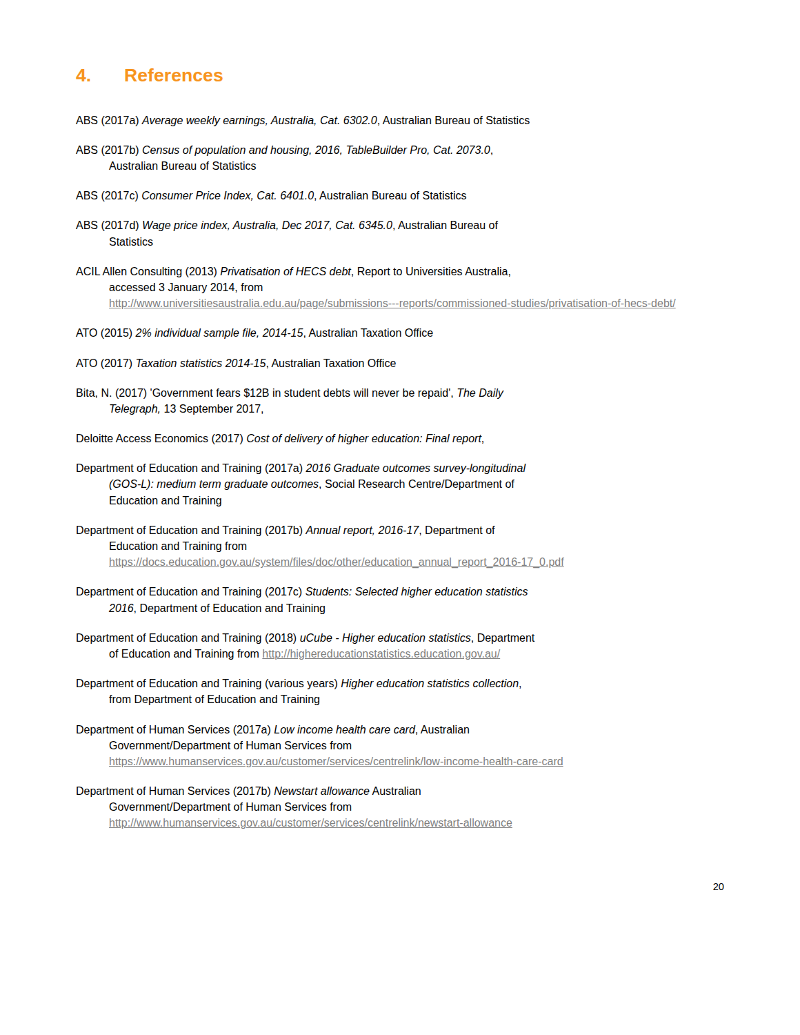4. References
ABS (2017a) Average weekly earnings, Australia, Cat. 6302.0, Australian Bureau of Statistics
ABS (2017b) Census of population and housing, 2016, TableBuilder Pro, Cat. 2073.0,Australian Bureau of Statistics
ABS (2017c) Consumer Price Index, Cat. 6401.0, Australian Bureau of Statistics
ABS (2017d) Wage price index, Australia, Dec 2017, Cat. 6345.0, Australian Bureau ofStatistics
ACIL Allen Consulting (2013) Privatisation of HECS debt, Report to Universities Australia,accessed 3 January 2014, from
http://www.universitiesaustralia.edu.au/page/submissions---reports/commissioned-studies/privatisation-of-hecs-debt/
ATO (2015) 2% individual sample file, 2014-15, Australian Taxation Office
ATO (2017) Taxation statistics 2014-15, Australian Taxation Office
Bita, N. (2017) 'Government fears $12B in student debts will never be repaid', The Daily Telegraph, 13 September 2017,
Deloitte Access Economics (2017) Cost of delivery of higher education: Final report,
Department of Education and Training (2017a) 2016 Graduate outcomes survey-longitudinal(GOS-L): medium term graduate outcomes, Social Research Centre/Department of
Education and Training
Department of Education and Training (2017b) Annual report, 2016-17, Department ofEducation and Training from
https://docs.education.gov.au/system/files/doc/other/education_annual_report_2016-17_0.pdf
Department of Education and Training (2017c) Students: Selected higher education statistics 2016, Department of Education and Training
Department of Education and Training (2018) uCube - Higher education statistics, Departmentof Education and Training from http://highereducationstatistics.education.gov.au/
Department of Education and Training (various years) Higher education statistics collection,from Department of Education and Training
Department of Human Services (2017a) Low income health care card, AustralianGovernment/Department of Human Services from
https://www.humanservices.gov.au/customer/services/centrelink/low-income-health-care-card
Department of Human Services (2017b) Newstart allowance AustralianGovernment/Department of Human Services from
http://www.humanservices.gov.au/customer/services/centrelink/newstart-allowance
20